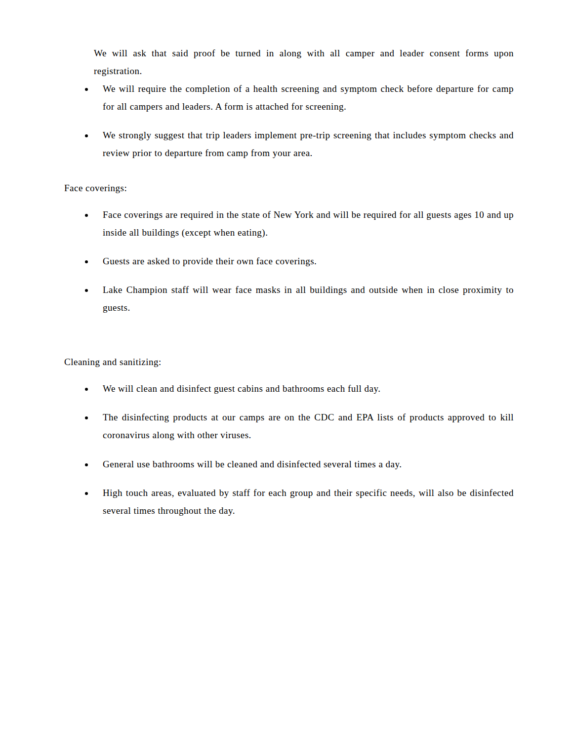We will ask that said proof be turned in along with all camper and leader consent forms upon registration.
We will require the completion of a health screening and symptom check before departure for camp for all campers and leaders. A form is attached for screening.
We strongly suggest that trip leaders implement pre-trip screening that includes symptom checks and review prior to departure from camp from your area.
Face coverings:
Face coverings are required in the state of New York and will be required for all guests ages 10 and up inside all buildings (except when eating).
Guests are asked to provide their own face coverings.
Lake Champion staff will wear face masks in all buildings and outside when in close proximity to guests.
Cleaning and sanitizing:
We will clean and disinfect guest cabins and bathrooms each full day.
The disinfecting products at our camps are on the CDC and EPA lists of products approved to kill coronavirus along with other viruses.
General use bathrooms will be cleaned and disinfected several times a day.
High touch areas, evaluated by staff for each group and their specific needs, will also be disinfected several times throughout the day.